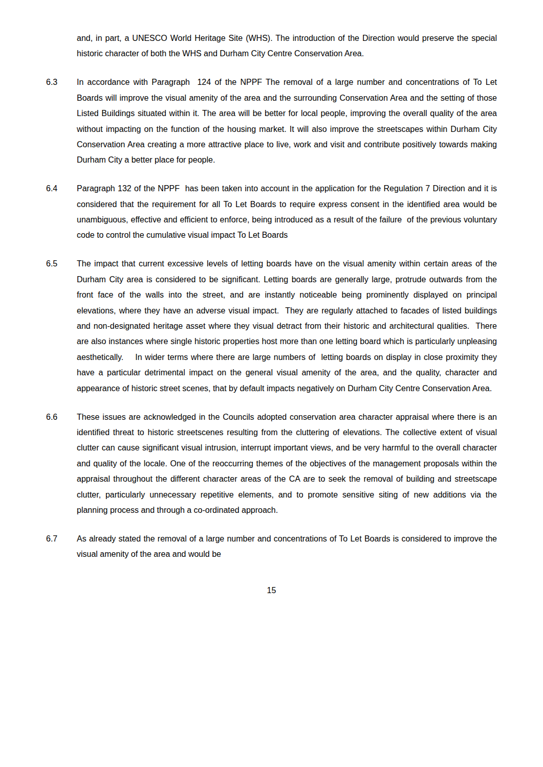and, in part, a UNESCO World Heritage Site (WHS). The introduction of the Direction would preserve the special historic character of both the WHS and Durham City Centre Conservation Area.
6.3 In accordance with Paragraph 124 of the NPPF The removal of a large number and concentrations of To Let Boards will improve the visual amenity of the area and the surrounding Conservation Area and the setting of those Listed Buildings situated within it. The area will be better for local people, improving the overall quality of the area without impacting on the function of the housing market. It will also improve the streetscapes within Durham City Conservation Area creating a more attractive place to live, work and visit and contribute positively towards making Durham City a better place for people.
6.4 Paragraph 132 of the NPPF has been taken into account in the application for the Regulation 7 Direction and it is considered that the requirement for all To Let Boards to require express consent in the identified area would be unambiguous, effective and efficient to enforce, being introduced as a result of the failure of the previous voluntary code to control the cumulative visual impact To Let Boards
6.5 The impact that current excessive levels of letting boards have on the visual amenity within certain areas of the Durham City area is considered to be significant. Letting boards are generally large, protrude outwards from the front face of the walls into the street, and are instantly noticeable being prominently displayed on principal elevations, where they have an adverse visual impact. They are regularly attached to facades of listed buildings and non-designated heritage asset where they visual detract from their historic and architectural qualities. There are also instances where single historic properties host more than one letting board which is particularly unpleasing aesthetically. In wider terms where there are large numbers of letting boards on display in close proximity they have a particular detrimental impact on the general visual amenity of the area, and the quality, character and appearance of historic street scenes, that by default impacts negatively on Durham City Centre Conservation Area.
6.6 These issues are acknowledged in the Councils adopted conservation area character appraisal where there is an identified threat to historic streetscenes resulting from the cluttering of elevations. The collective extent of visual clutter can cause significant visual intrusion, interrupt important views, and be very harmful to the overall character and quality of the locale. One of the reoccurring themes of the objectives of the management proposals within the appraisal throughout the different character areas of the CA are to seek the removal of building and streetscape clutter, particularly unnecessary repetitive elements, and to promote sensitive siting of new additions via the planning process and through a co-ordinated approach.
6.7 As already stated the removal of a large number and concentrations of To Let Boards is considered to improve the visual amenity of the area and would be
15